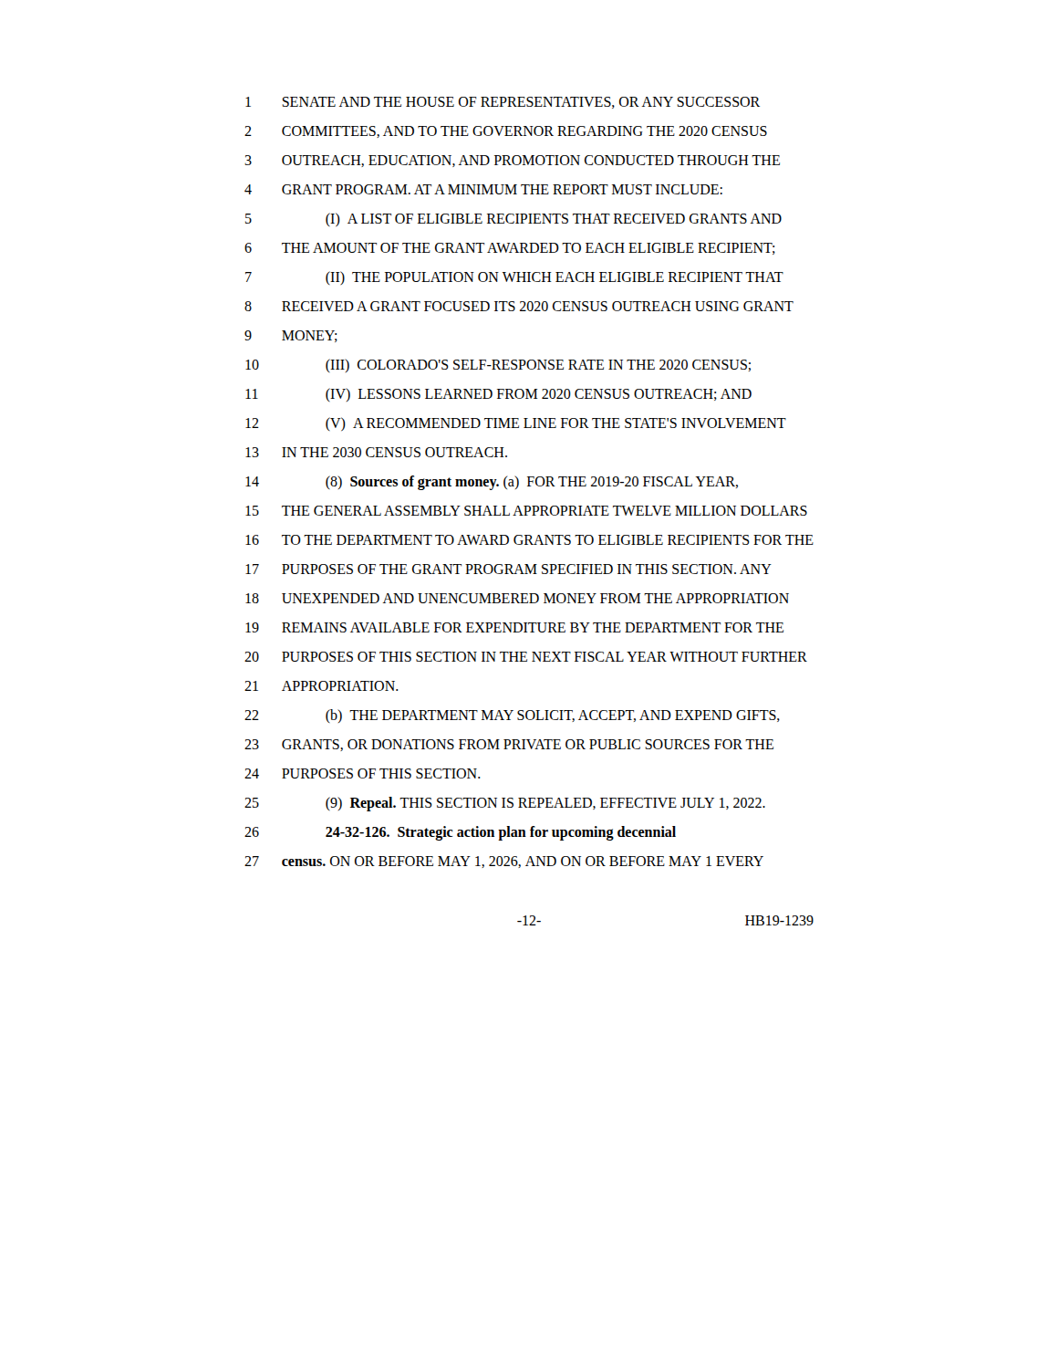| 1 | SENATE AND THE HOUSE OF REPRESENTATIVES, OR ANY SUCCESSOR |
| 2 | COMMITTEES, AND TO THE GOVERNOR REGARDING THE 2020 CENSUS |
| 3 | OUTREACH, EDUCATION, AND PROMOTION CONDUCTED THROUGH THE |
| 4 | GRANT PROGRAM. AT A MINIMUM THE REPORT MUST INCLUDE: |
| 5 | (I) A LIST OF ELIGIBLE RECIPIENTS THAT RECEIVED GRANTS AND |
| 6 | THE AMOUNT OF THE GRANT AWARDED TO EACH ELIGIBLE RECIPIENT; |
| 7 | (II) THE POPULATION ON WHICH EACH ELIGIBLE RECIPIENT THAT |
| 8 | RECEIVED A GRANT FOCUSED ITS 2020 CENSUS OUTREACH USING GRANT |
| 9 | MONEY; |
| 10 | (III) COLORADO'S SELF-RESPONSE RATE IN THE 2020 CENSUS; |
| 11 | (IV) LESSONS LEARNED FROM 2020 CENSUS OUTREACH; AND |
| 12 | (V) A RECOMMENDED TIME LINE FOR THE STATE'S INVOLVEMENT |
| 13 | IN THE 2030 CENSUS OUTREACH. |
| 14 | (8) Sources of grant money. (a) FOR THE 2019-20 FISCAL YEAR, |
| 15 | THE GENERAL ASSEMBLY SHALL APPROPRIATE TWELVE MILLION DOLLARS |
| 16 | TO THE DEPARTMENT TO AWARD GRANTS TO ELIGIBLE RECIPIENTS FOR THE |
| 17 | PURPOSES OF THE GRANT PROGRAM SPECIFIED IN THIS SECTION. ANY |
| 18 | UNEXPENDED AND UNENCUMBERED MONEY FROM THE APPROPRIATION |
| 19 | REMAINS AVAILABLE FOR EXPENDITURE BY THE DEPARTMENT FOR THE |
| 20 | PURPOSES OF THIS SECTION IN THE NEXT FISCAL YEAR WITHOUT FURTHER |
| 21 | APPROPRIATION. |
| 22 | (b) THE DEPARTMENT MAY SOLICIT, ACCEPT, AND EXPEND GIFTS, |
| 23 | GRANTS, OR DONATIONS FROM PRIVATE OR PUBLIC SOURCES FOR THE |
| 24 | PURPOSES OF THIS SECTION. |
| 25 | (9) Repeal. THIS SECTION IS REPEALED, EFFECTIVE JULY 1, 2022. |
| 26 | 24-32-126. Strategic action plan for upcoming decennial |
| 27 | census. ON OR BEFORE MAY 1, 2026, AND ON OR BEFORE MAY 1 EVERY |
-12-
HB19-1239